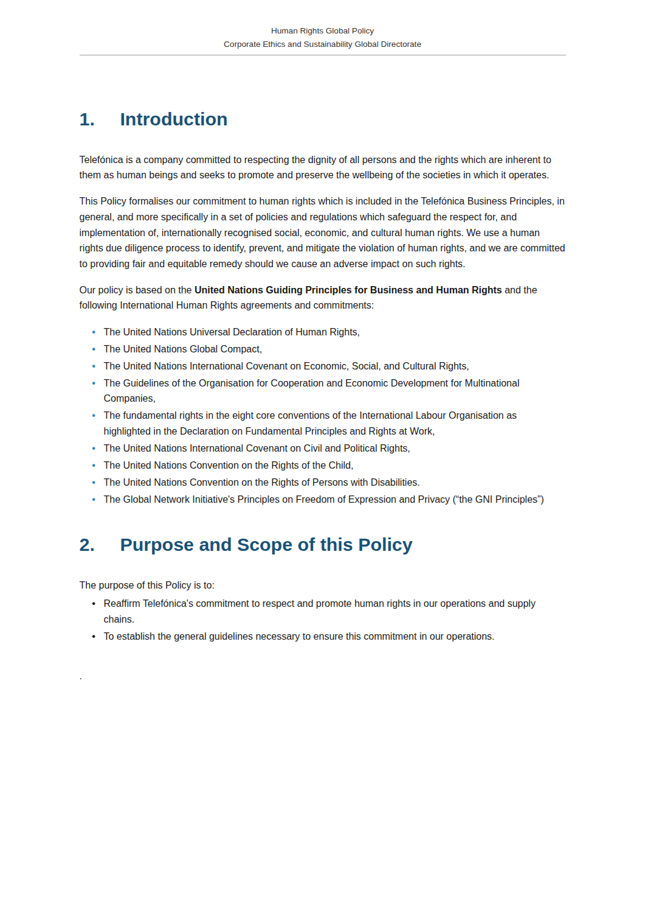Human Rights Global Policy Corporate Ethics and Sustainability Global Directorate
1. Introduction
Telefónica is a company committed to respecting the dignity of all persons and the rights which are inherent to them as human beings and seeks to promote and preserve the wellbeing of the societies in which it operates.
This Policy formalises our commitment to human rights which is included in the Telefónica Business Principles, in general, and more specifically in a set of policies and regulations which safeguard the respect for, and implementation of, internationally recognised social, economic, and cultural human rights. We use a human rights due diligence process to identify, prevent, and mitigate the violation of human rights, and we are committed to providing fair and equitable remedy should we cause an adverse impact on such rights.
Our policy is based on the United Nations Guiding Principles for Business and Human Rights and the following International Human Rights agreements and commitments:
The United Nations Universal Declaration of Human Rights,
The United Nations Global Compact,
The United Nations International Covenant on Economic, Social, and Cultural Rights,
The Guidelines of the Organisation for Cooperation and Economic Development for Multinational Companies,
The fundamental rights in the eight core conventions of the International Labour Organisation as highlighted in the Declaration on Fundamental Principles and Rights at Work,
The United Nations International Covenant on Civil and Political Rights,
The United Nations Convention on the Rights of the Child,
The United Nations Convention on the Rights of Persons with Disabilities.
The Global Network Initiative's Principles on Freedom of Expression and Privacy (“the GNI Principles”)
2. Purpose and Scope of this Policy
The purpose of this Policy is to:
Reaffirm Telefónica's commitment to respect and promote human rights in our operations and supply chains.
To establish the general guidelines necessary to ensure this commitment in our operations.
.